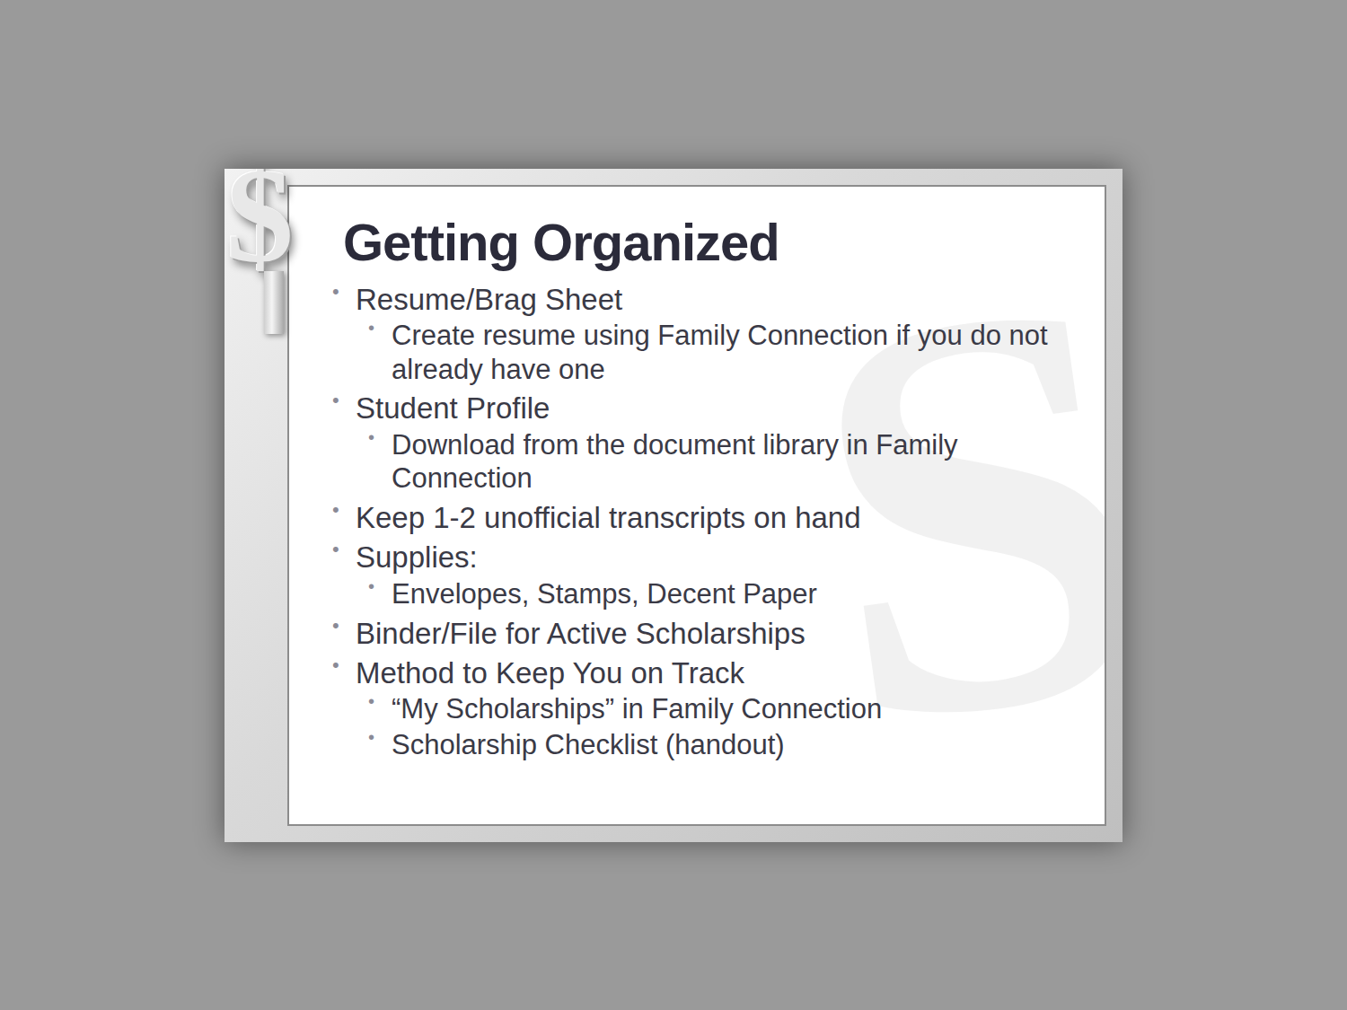S
Getting Organized
Resume/Brag Sheet
Create resume using Family Connection if you do not already have one
Student Profile
Download from the document library in Family Connection
Keep 1-2 unofficial transcripts on hand
Supplies:
Envelopes, Stamps, Decent Paper
Binder/File for Active Scholarships
Method to Keep You on Track
“My Scholarships” in Family Connection
Scholarship Checklist (handout)
$